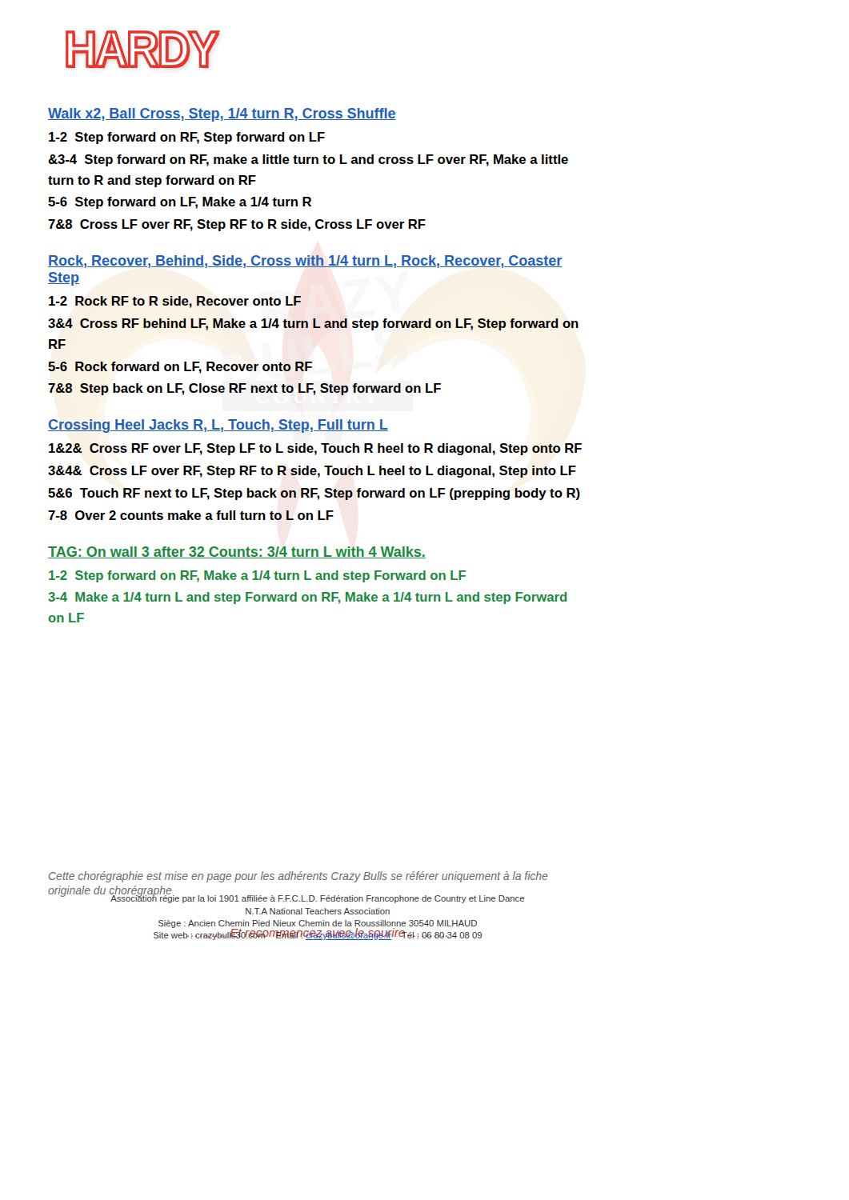COUNTRY CRAZY BULLS
HARDY
Walk x2, Ball Cross, Step, 1/4 turn R, Cross Shuffle
1-2 Step forward on RF, Step forward on LF
&3-4 Step forward on RF, make a little turn to L and cross LF over RF, Make a little turn to R and step forward on RF
5-6 Step forward on LF, Make a 1/4 turn R
7&8 Cross LF over RF, Step RF to R side, Cross LF over RF
Rock, Recover, Behind, Side, Cross with 1/4 turn L, Rock, Recover, Coaster Step
1-2 Rock RF to R side, Recover onto LF
3&4 Cross RF behind LF, Make a 1/4 turn L and step forward on LF, Step forward on RF
5-6 Rock forward on LF, Recover onto RF
7&8 Step back on LF, Close RF next to LF, Step forward on LF
Crossing Heel Jacks R, L, Touch, Step, Full turn L
1&2& Cross RF over LF, Step LF to L side, Touch R heel to R diagonal, Step onto RF
3&4& Cross LF over RF, Step RF to R side, Touch L heel to L diagonal, Step into LF
5&6 Touch RF next to LF, Step back on RF, Step forward on LF (prepping body to R)
7-8 Over 2 counts make a full turn to L on LF
TAG: On wall 3 after 32 Counts: 3/4 turn L with 4 Walks.
1-2 Step forward on RF, Make a 1/4 turn L and step Forward on LF
3-4 Make a 1/4 turn L and step Forward on RF, Make a 1/4 turn L and step Forward on LF
Cette chorégraphie est mise en page pour les adhérents Crazy Bulls se référer uniquement à la fiche originale du chorégraphe
………. Et recommencez avec le sourire ……….
Association régie par la loi 1901 affiliée à F.F.C.L.D. Fédération Francophone de Country et Line Dance
N.T.A National Teachers Association
Siège : Ancien Chemin Pied Nieux Chemin de la Roussillonne 30540 MILHAUD
Site web : crazybulls30.com Email : crazybulls@orange.fr Tél : 06 80 34 08 09